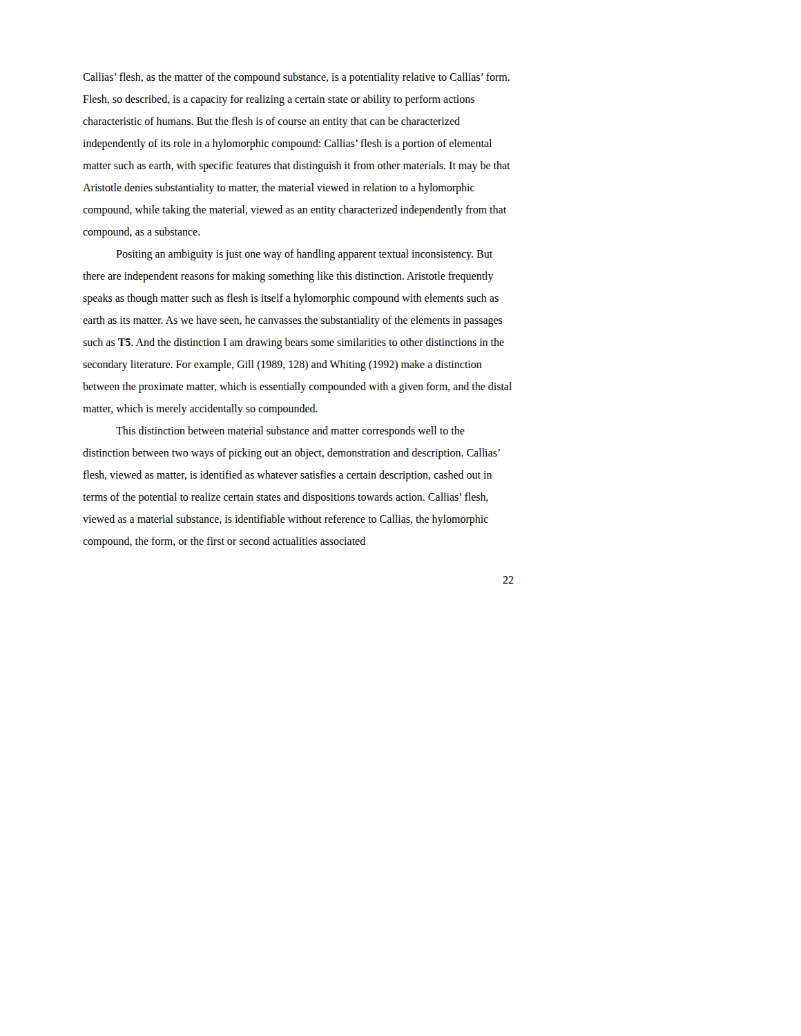Callias’ flesh, as the matter of the compound substance, is a potentiality relative to Callias’ form. Flesh, so described, is a capacity for realizing a certain state or ability to perform actions characteristic of humans. But the flesh is of course an entity that can be characterized independently of its role in a hylomorphic compound: Callias’ flesh is a portion of elemental matter such as earth, with specific features that distinguish it from other materials. It may be that Aristotle denies substantiality to matter, the material viewed in relation to a hylomorphic compound, while taking the material, viewed as an entity characterized independently from that compound, as a substance.
Positing an ambiguity is just one way of handling apparent textual inconsistency. But there are independent reasons for making something like this distinction. Aristotle frequently speaks as though matter such as flesh is itself a hylomorphic compound with elements such as earth as its matter. As we have seen, he canvasses the substantiality of the elements in passages such as T5. And the distinction I am drawing bears some similarities to other distinctions in the secondary literature. For example, Gill (1989, 128) and Whiting (1992) make a distinction between the proximate matter, which is essentially compounded with a given form, and the distal matter, which is merely accidentally so compounded.
This distinction between material substance and matter corresponds well to the distinction between two ways of picking out an object, demonstration and description. Callias’ flesh, viewed as matter, is identified as whatever satisfies a certain description, cashed out in terms of the potential to realize certain states and dispositions towards action. Callias’ flesh, viewed as a material substance, is identifiable without reference to Callias, the hylomorphic compound, the form, or the first or second actualities associated
22